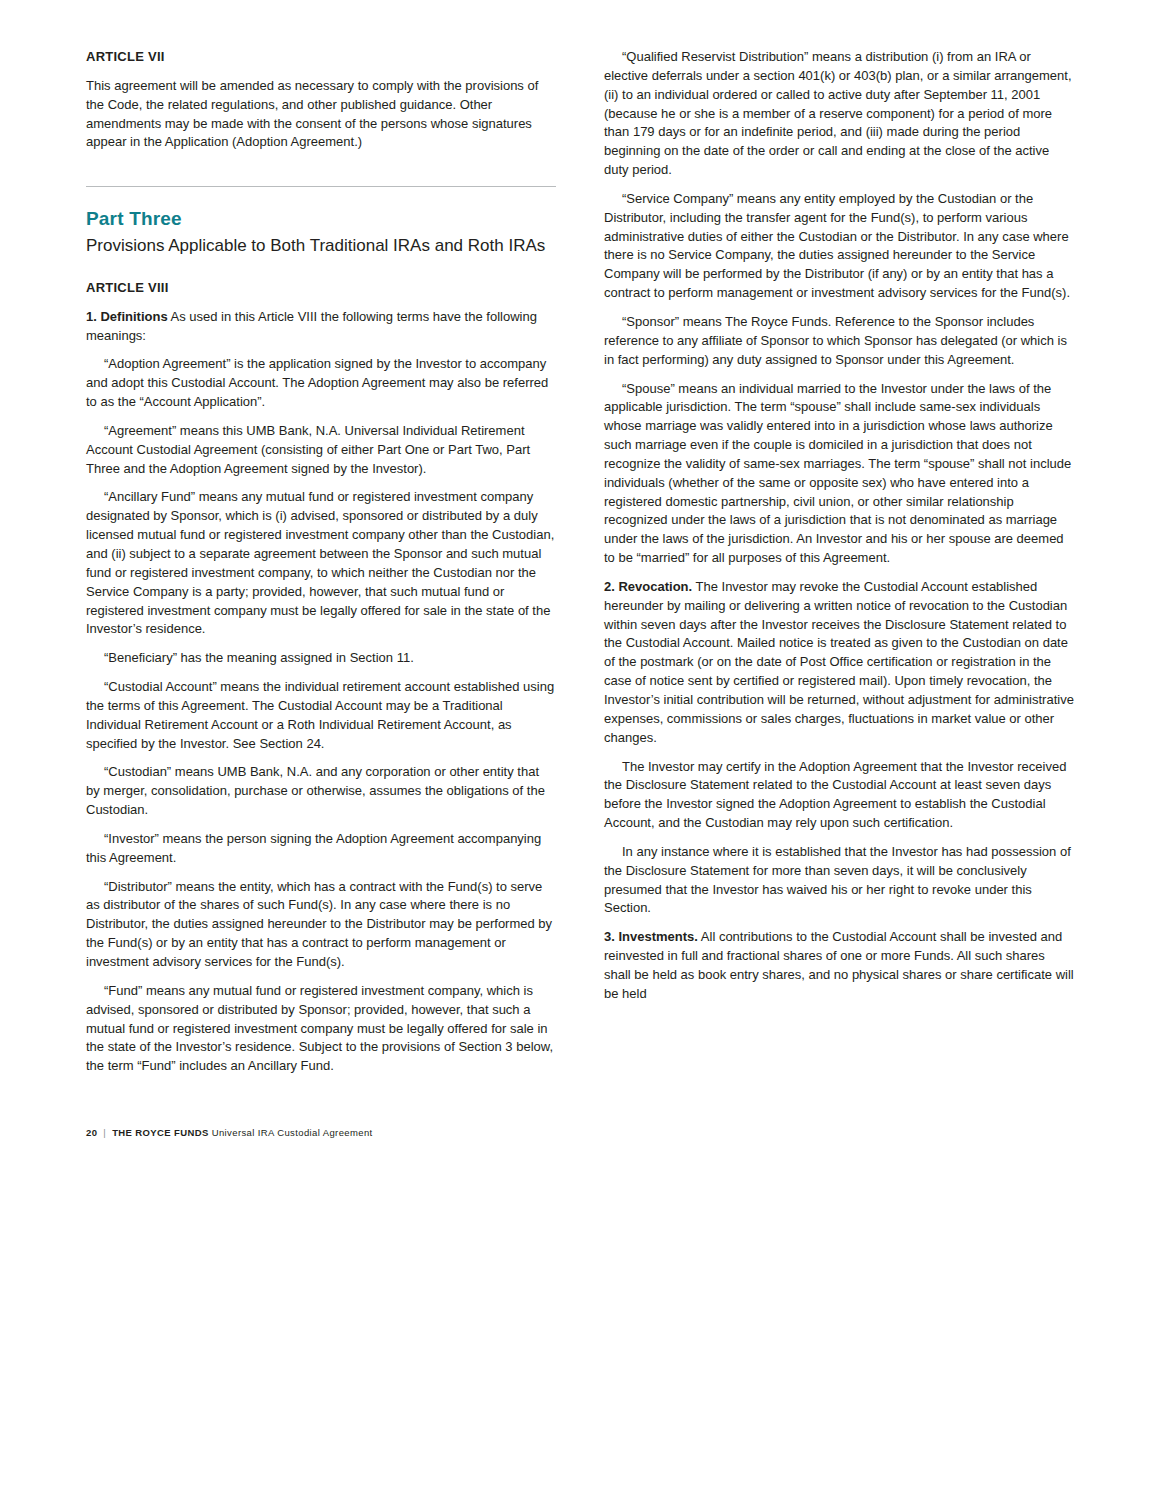ARTICLE VII
This agreement will be amended as necessary to comply with the provisions of the Code, the related regulations, and other published guidance. Other amendments may be made with the consent of the persons whose signatures appear in the Application (Adoption Agreement.)
Part Three
Provisions Applicable to Both Traditional IRAs and Roth IRAs
ARTICLE VIII
1. Definitions As used in this Article VIII the following terms have the following meanings:
“Adoption Agreement” is the application signed by the Investor to accompany and adopt this Custodial Account. The Adoption Agreement may also be referred to as the “Account Application”.
“Agreement” means this UMB Bank, N.A. Universal Individual Retirement Account Custodial Agreement (consisting of either Part One or Part Two, Part Three and the Adoption Agreement signed by the Investor).
“Ancillary Fund” means any mutual fund or registered investment company designated by Sponsor, which is (i) advised, sponsored or distributed by a duly licensed mutual fund or registered investment company other than the Custodian, and (ii) subject to a separate agreement between the Sponsor and such mutual fund or registered investment company, to which neither the Custodian nor the Service Company is a party; provided, however, that such mutual fund or registered investment company must be legally offered for sale in the state of the Investor’s residence.
“Beneficiary” has the meaning assigned in Section 11.
“Custodial Account” means the individual retirement account established using the terms of this Agreement. The Custodial Account may be a Traditional Individual Retirement Account or a Roth Individual Retirement Account, as specified by the Investor. See Section 24.
“Custodian” means UMB Bank, N.A. and any corporation or other entity that by merger, consolidation, purchase or otherwise, assumes the obligations of the Custodian.
“Investor” means the person signing the Adoption Agreement accompanying this Agreement.
“Distributor” means the entity, which has a contract with the Fund(s) to serve as distributor of the shares of such Fund(s). In any case where there is no Distributor, the duties assigned hereunder to the Distributor may be performed by the Fund(s) or by an entity that has a contract to perform management or investment advisory services for the Fund(s).
“Fund” means any mutual fund or registered investment company, which is advised, sponsored or distributed by Sponsor; provided, however, that such a mutual fund or registered investment company must be legally offered for sale in the state of the Investor’s residence. Subject to the provisions of Section 3 below, the term “Fund” includes an Ancillary Fund.
“Qualified Reservist Distribution” means a distribution (i) from an IRA or elective deferrals under a section 401(k) or 403(b) plan, or a similar arrangement, (ii) to an individual ordered or called to active duty after September 11, 2001 (because he or she is a member of a reserve component) for a period of more than 179 days or for an indefinite period, and (iii) made during the period beginning on the date of the order or call and ending at the close of the active duty period.
“Service Company” means any entity employed by the Custodian or the Distributor, including the transfer agent for the Fund(s), to perform various administrative duties of either the Custodian or the Distributor. In any case where there is no Service Company, the duties assigned hereunder to the Service Company will be performed by the Distributor (if any) or by an entity that has a contract to perform management or investment advisory services for the Fund(s).
“Sponsor” means The Royce Funds. Reference to the Sponsor includes reference to any affiliate of Sponsor to which Sponsor has delegated (or which is in fact performing) any duty assigned to Sponsor under this Agreement.
“Spouse” means an individual married to the Investor under the laws of the applicable jurisdiction. The term “spouse” shall include same-sex individuals whose marriage was validly entered into in a jurisdiction whose laws authorize such marriage even if the couple is domiciled in a jurisdiction that does not recognize the validity of same-sex marriages. The term “spouse” shall not include individuals (whether of the same or opposite sex) who have entered into a registered domestic partnership, civil union, or other similar relationship recognized under the laws of a jurisdiction that is not denominated as marriage under the laws of the jurisdiction. An Investor and his or her spouse are deemed to be “married” for all purposes of this Agreement.
2. Revocation. The Investor may revoke the Custodial Account established hereunder by mailing or delivering a written notice of revocation to the Custodian within seven days after the Investor receives the Disclosure Statement related to the Custodial Account. Mailed notice is treated as given to the Custodian on date of the postmark (or on the date of Post Office certification or registration in the case of notice sent by certified or registered mail). Upon timely revocation, the Investor’s initial contribution will be returned, without adjustment for administrative expenses, commissions or sales charges, fluctuations in market value or other changes.
The Investor may certify in the Adoption Agreement that the Investor received the Disclosure Statement related to the Custodial Account at least seven days before the Investor signed the Adoption Agreement to establish the Custodial Account, and the Custodian may rely upon such certification.
In any instance where it is established that the Investor has had possession of the Disclosure Statement for more than seven days, it will be conclusively presumed that the Investor has waived his or her right to revoke under this Section.
3. Investments. All contributions to the Custodial Account shall be invested and reinvested in full and fractional shares of one or more Funds. All such shares shall be held as book entry shares, and no physical shares or share certificate will be held
20|THE ROYCE FUNDS Universal IRA Custodial Agreement